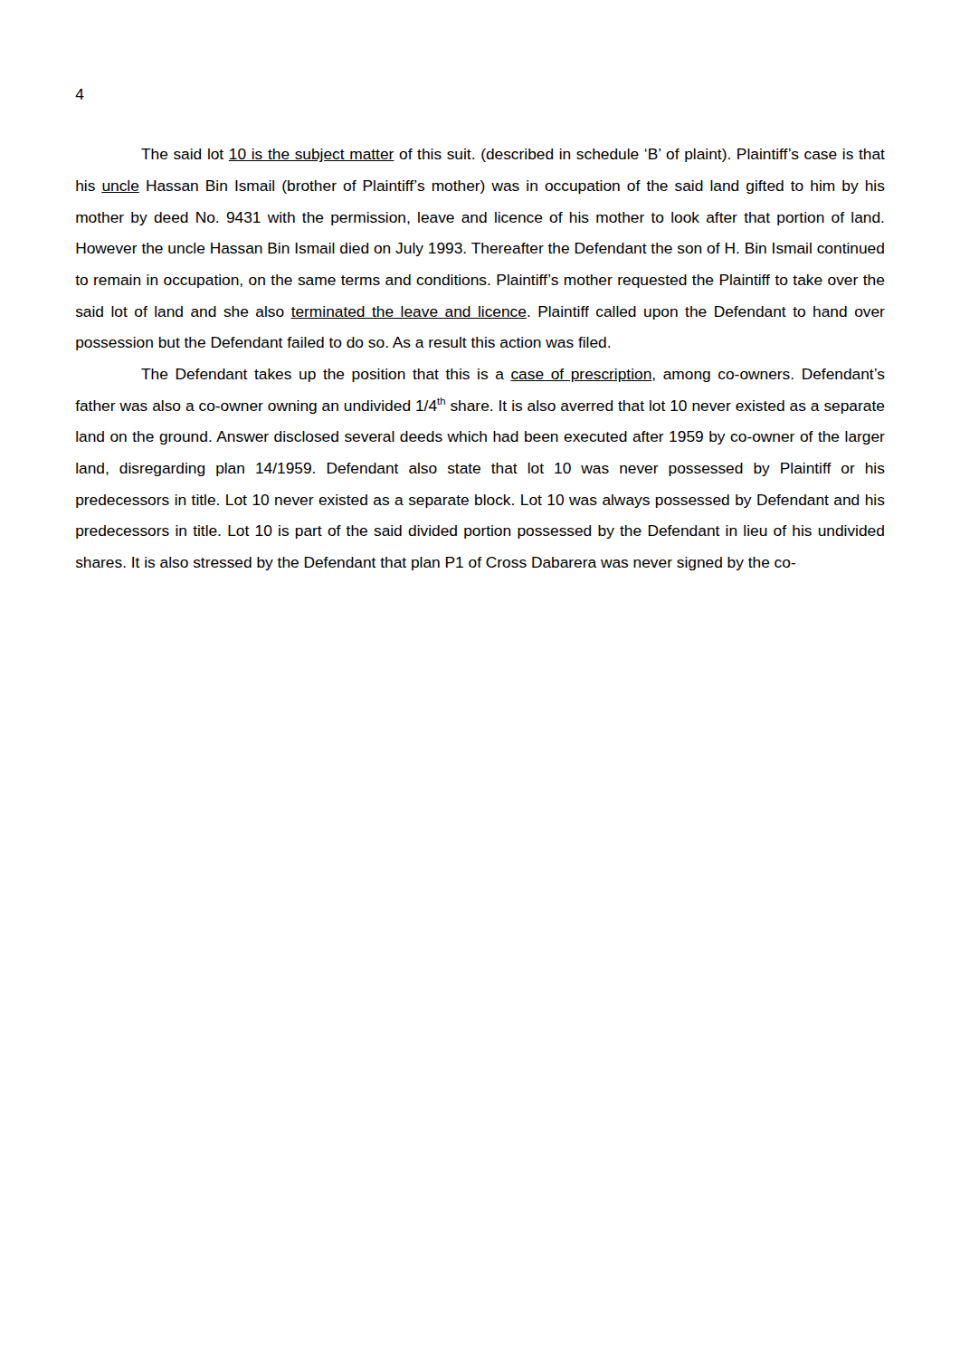4
The said lot 10 is the subject matter of this suit. (described in schedule ‘B’ of plaint). Plaintiff’s case is that his uncle Hassan Bin Ismail (brother of Plaintiff’s mother) was in occupation of the said land gifted to him by his mother by deed No. 9431 with the permission, leave and licence of his mother to look after that portion of land. However the uncle Hassan Bin Ismail died on July 1993. Thereafter the Defendant the son of H. Bin Ismail continued to remain in occupation, on the same terms and conditions. Plaintiff’s mother requested the Plaintiff to take over the said lot of land and she also terminated the leave and licence. Plaintiff called upon the Defendant to hand over possession but the Defendant failed to do so. As a result this action was filed.
The Defendant takes up the position that this is a case of prescription, among co-owners. Defendant’s father was also a co-owner owning an undivided 1/4th share. It is also averred that lot 10 never existed as a separate land on the ground. Answer disclosed several deeds which had been executed after 1959 by co-owner of the larger land, disregarding plan 14/1959. Defendant also state that lot 10 was never possessed by Plaintiff or his predecessors in title. Lot 10 never existed as a separate block. Lot 10 was always possessed by Defendant and his predecessors in title. Lot 10 is part of the said divided portion possessed by the Defendant in lieu of his undivided shares. It is also stressed by the Defendant that plan P1 of Cross Dabarera was never signed by the co-